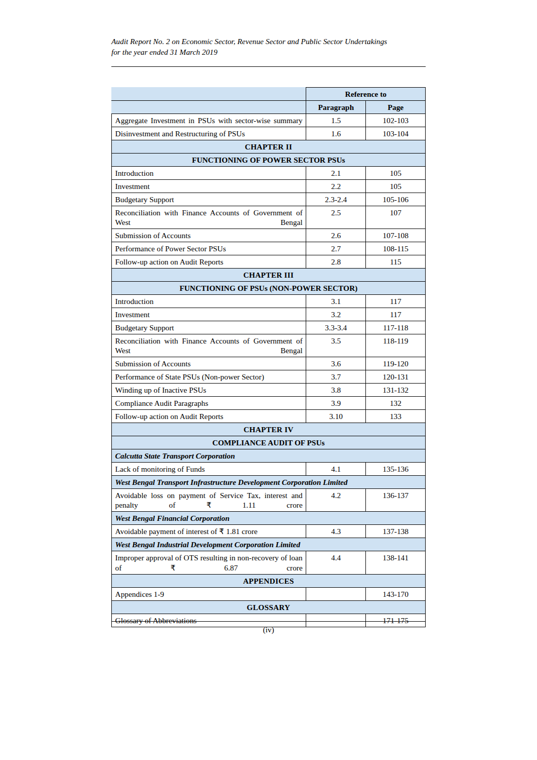Audit Report No. 2 on Economic Sector, Revenue Sector and Public Sector Undertakings
for the year ended 31 March 2019
| | Reference to |
| | Paragraph | Page |
| Aggregate Investment in PSUs with sector-wise summary | 1.5 | 102-103 |
| Disinvestment and Restructuring of PSUs | 1.6 | 103-104 |
| CHAPTER II |
| FUNCTIONING OF POWER SECTOR PSUs |
| Introduction | 2.1 | 105 |
| Investment | 2.2 | 105 |
| Budgetary Support | 2.3-2.4 | 105-106 |
| Reconciliation with Finance Accounts of Government of West Bengal | 2.5 | 107 |
| Submission of Accounts | 2.6 | 107-108 |
| Performance of Power Sector PSUs | 2.7 | 108-115 |
| Follow-up action on Audit Reports | 2.8 | 115 |
| CHAPTER III |
| FUNCTIONING OF PSUs (NON-POWER SECTOR) |
| Introduction | 3.1 | 117 |
| Investment | 3.2 | 117 |
| Budgetary Support | 3.3-3.4 | 117-118 |
| Reconciliation with Finance Accounts of Government of West Bengal | 3.5 | 118-119 |
| Submission of Accounts | 3.6 | 119-120 |
| Performance of State PSUs (Non-power Sector) | 3.7 | 120-131 |
| Winding up of Inactive PSUs | 3.8 | 131-132 |
| Compliance Audit Paragraphs | 3.9 | 132 |
| Follow-up action on Audit Reports | 3.10 | 133 |
| CHAPTER IV |
| COMPLIANCE AUDIT OF PSUs |
| Calcutta State Transport Corporation |
| Lack of monitoring of Funds | 4.1 | 135-136 |
| West Bengal Transport Infrastructure Development Corporation Limited |
| Avoidable loss on payment of Service Tax, interest and penalty of ₹ 1.11 crore | 4.2 | 136-137 |
| West Bengal Financial Corporation |
| Avoidable payment of interest of ₹ 1.81 crore | 4.3 | 137-138 |
| West Bengal Industrial Development Corporation Limited |
| Improper approval of OTS resulting in non-recovery of loan of ₹ 6.87 crore | 4.4 | 138-141 |
| APPENDICES |
| Appendices 1-9 | | 143-170 |
| GLOSSARY |
| Glossary of Abbreviations | | 171-175 |
(iv)